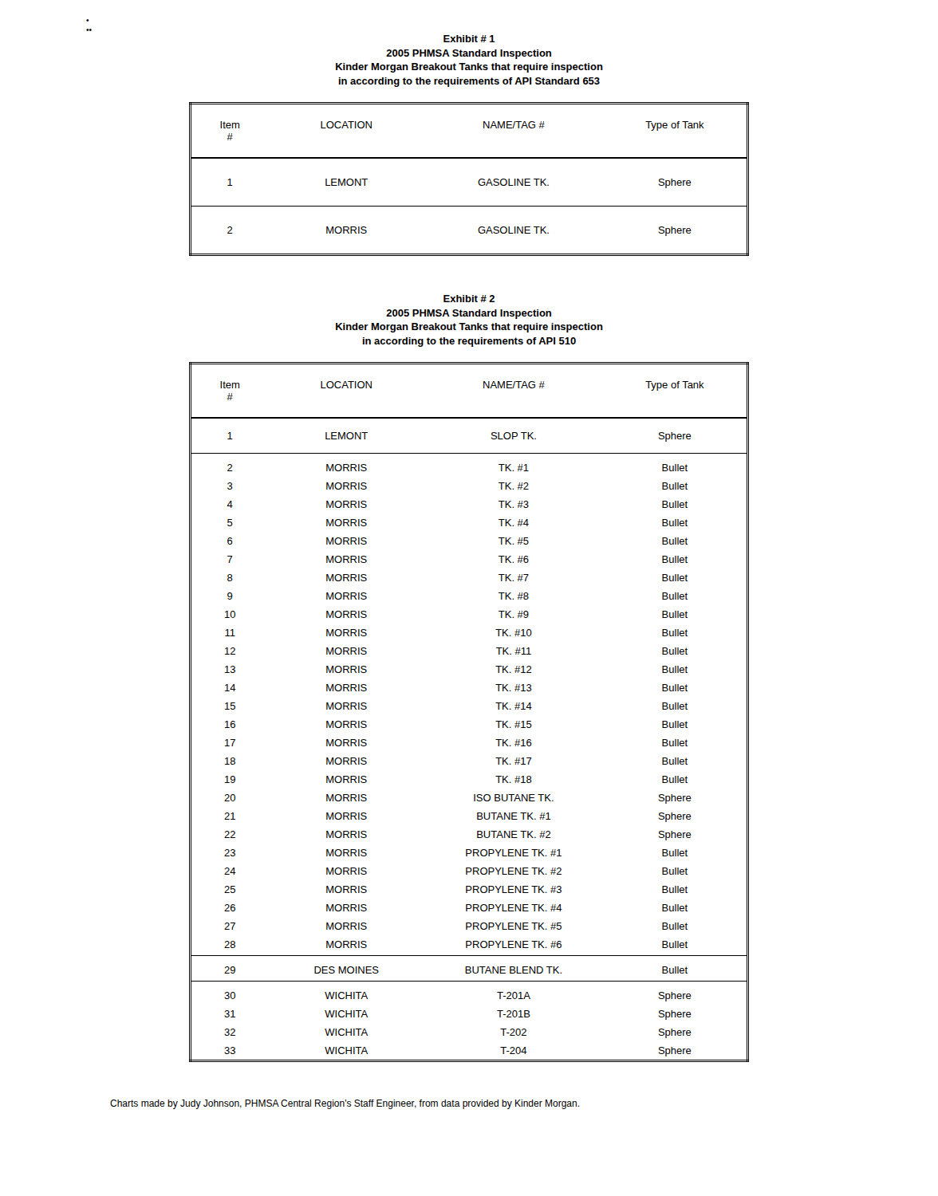•
••
Exhibit # 1 2005 PHMSA Standard Inspection Kinder Morgan Breakout Tanks that require inspection in according to the requirements of API Standard 653
| Item # | LOCATION | NAME/TAG # | Type of Tank |
| --- | --- | --- | --- |
| 1 | LEMONT | GASOLINE TK. | Sphere |
| 2 | MORRIS | GASOLINE TK. | Sphere |
Exhibit # 2 2005 PHMSA Standard Inspection Kinder Morgan Breakout Tanks that require inspection in according to the requirements of API 510
| Item # | LOCATION | NAME/TAG # | Type of Tank |
| --- | --- | --- | --- |
| 1 | LEMONT | SLOP TK. | Sphere |
| 2 | MORRIS | TK. #1 | Bullet |
| 3 | MORRIS | TK. #2 | Bullet |
| 4 | MORRIS | TK. #3 | Bullet |
| 5 | MORRIS | TK. #4 | Bullet |
| 6 | MORRIS | TK. #5 | Bullet |
| 7 | MORRIS | TK. #6 | Bullet |
| 8 | MORRIS | TK. #7 | Bullet |
| 9 | MORRIS | TK. #8 | Bullet |
| 10 | MORRIS | TK. #9 | Bullet |
| 11 | MORRIS | TK. #10 | Bullet |
| 12 | MORRIS | TK. #11 | Bullet |
| 13 | MORRIS | TK. #12 | Bullet |
| 14 | MORRIS | TK. #13 | Bullet |
| 15 | MORRIS | TK. #14 | Bullet |
| 16 | MORRIS | TK. #15 | Bullet |
| 17 | MORRIS | TK. #16 | Bullet |
| 18 | MORRIS | TK. #17 | Bullet |
| 19 | MORRIS | TK. #18 | Bullet |
| 20 | MORRIS | ISO BUTANE TK. | Sphere |
| 21 | MORRIS | BUTANE TK. #1 | Sphere |
| 22 | MORRIS | BUTANE TK. #2 | Sphere |
| 23 | MORRIS | PROPYLENE TK. #1 | Bullet |
| 24 | MORRIS | PROPYLENE TK. #2 | Bullet |
| 25 | MORRIS | PROPYLENE TK. #3 | Bullet |
| 26 | MORRIS | PROPYLENE TK. #4 | Bullet |
| 27 | MORRIS | PROPYLENE TK. #5 | Bullet |
| 28 | MORRIS | PROPYLENE TK. #6 | Bullet |
| 29 | DES MOINES | BUTANE BLEND TK. | Bullet |
| 30 | WICHITA | T-201A | Sphere |
| 31 | WICHITA | T-201B | Sphere |
| 32 | WICHITA | T-202 | Sphere |
| 33 | WICHITA | T-204 | Sphere |
Charts made by Judy Johnson, PHMSA Central Region's Staff Engineer, from data provided by Kinder Morgan.